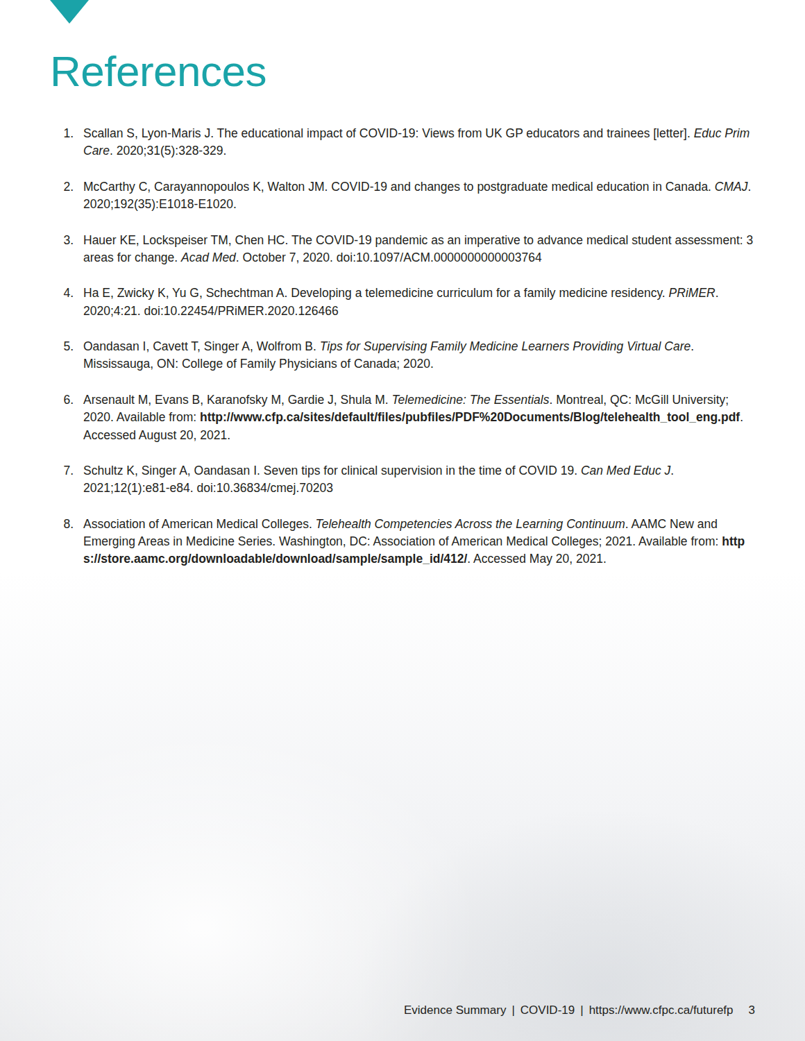References
Scallan S, Lyon-Maris J. The educational impact of COVID-19: Views from UK GP educators and trainees [letter]. Educ Prim Care. 2020;31(5):328-329.
McCarthy C, Carayannopoulos K, Walton JM. COVID-19 and changes to postgraduate medical education in Canada. CMAJ. 2020;192(35):E1018-E1020.
Hauer KE, Lockspeiser TM, Chen HC. The COVID-19 pandemic as an imperative to advance medical student assessment: 3 areas for change. Acad Med. October 7, 2020. doi:10.1097/ACM.0000000000003764
Ha E, Zwicky K, Yu G, Schechtman A. Developing a telemedicine curriculum for a family medicine residency. PRiMER. 2020;4:21. doi:10.22454/PRiMER.2020.126466
Oandasan I, Cavett T, Singer A, Wolfrom B. Tips for Supervising Family Medicine Learners Providing Virtual Care. Mississauga, ON: College of Family Physicians of Canada; 2020.
Arsenault M, Evans B, Karanofsky M, Gardie J, Shula M. Telemedicine: The Essentials. Montreal, QC: McGill University; 2020. Available from: http://www.cfp.ca/sites/default/files/pubfiles/PDF%20Documents/Blog/telehealth_tool_eng.pdf. Accessed August 20, 2021.
Schultz K, Singer A, Oandasan I. Seven tips for clinical supervision in the time of COVID 19. Can Med Educ J. 2021;12(1):e81-e84. doi:10.36834/cmej.70203
Association of American Medical Colleges. Telehealth Competencies Across the Learning Continuum. AAMC New and Emerging Areas in Medicine Series. Washington, DC: Association of American Medical Colleges; 2021. Available from: https://store.aamc.org/downloadable/download/sample/sample_id/412/. Accessed May 20, 2021.
Evidence Summary|COVID-19|https://www.cfpc.ca/futurefp3